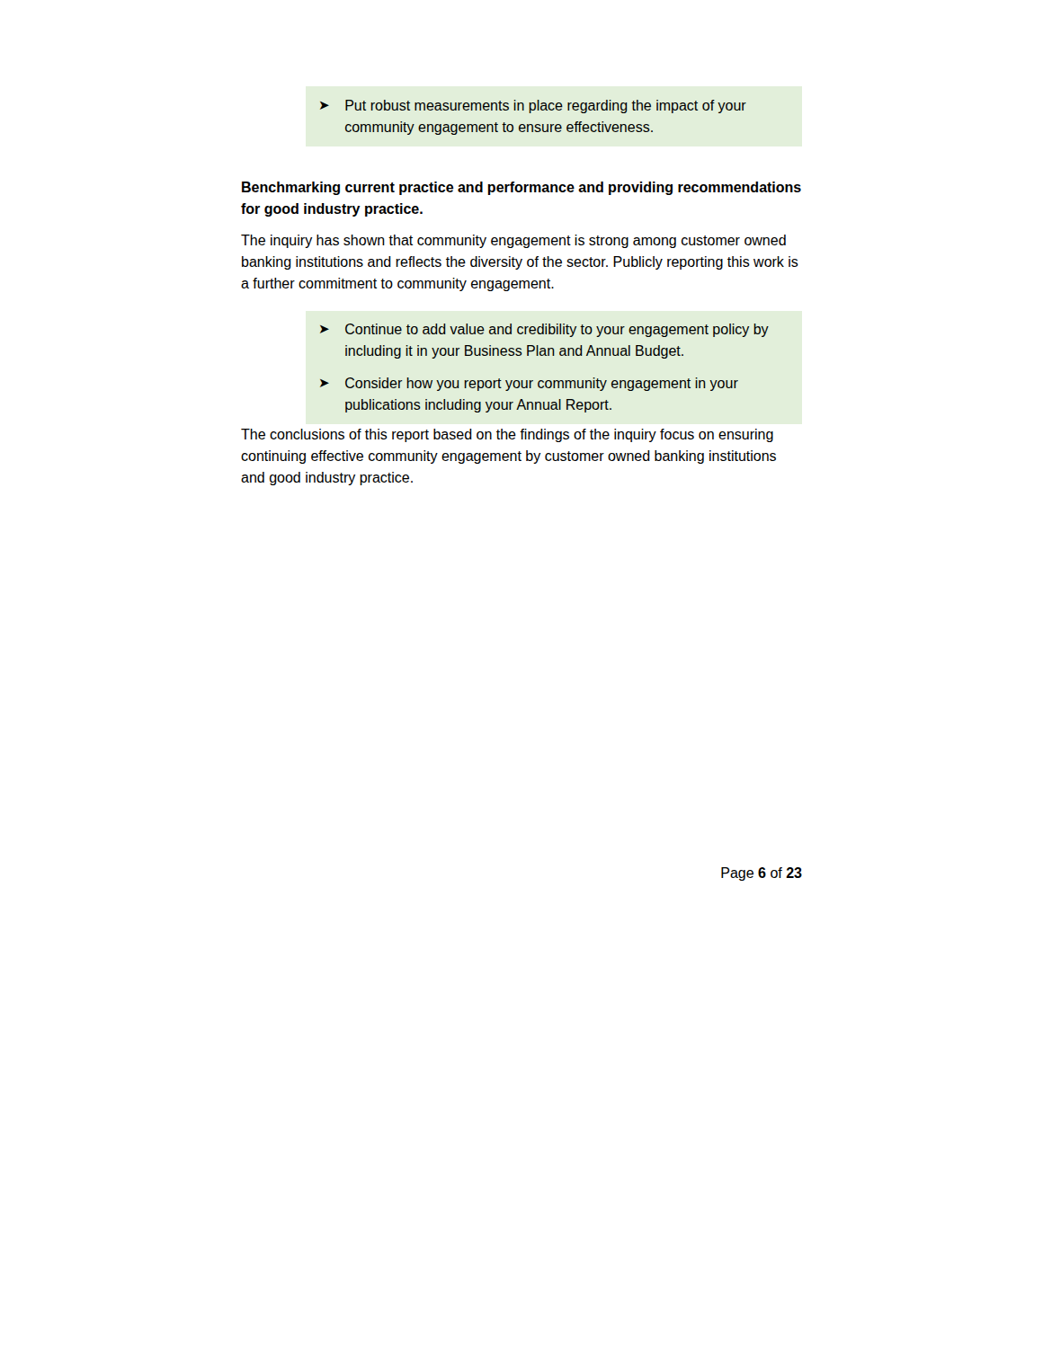Put robust measurements in place regarding the impact of your community engagement to ensure effectiveness.
Benchmarking current practice and performance and providing recommendations for good industry practice.
The inquiry has shown that community engagement is strong among customer owned banking institutions and reflects the diversity of the sector. Publicly reporting this work is a further commitment to community engagement.
Continue to add value and credibility to your engagement policy by including it in your Business Plan and Annual Budget.
Consider how you report your community engagement in your publications including your Annual Report.
The conclusions of this report based on the findings of the inquiry focus on ensuring continuing effective community engagement by customer owned banking institutions and good industry practice.
Page 6 of 23